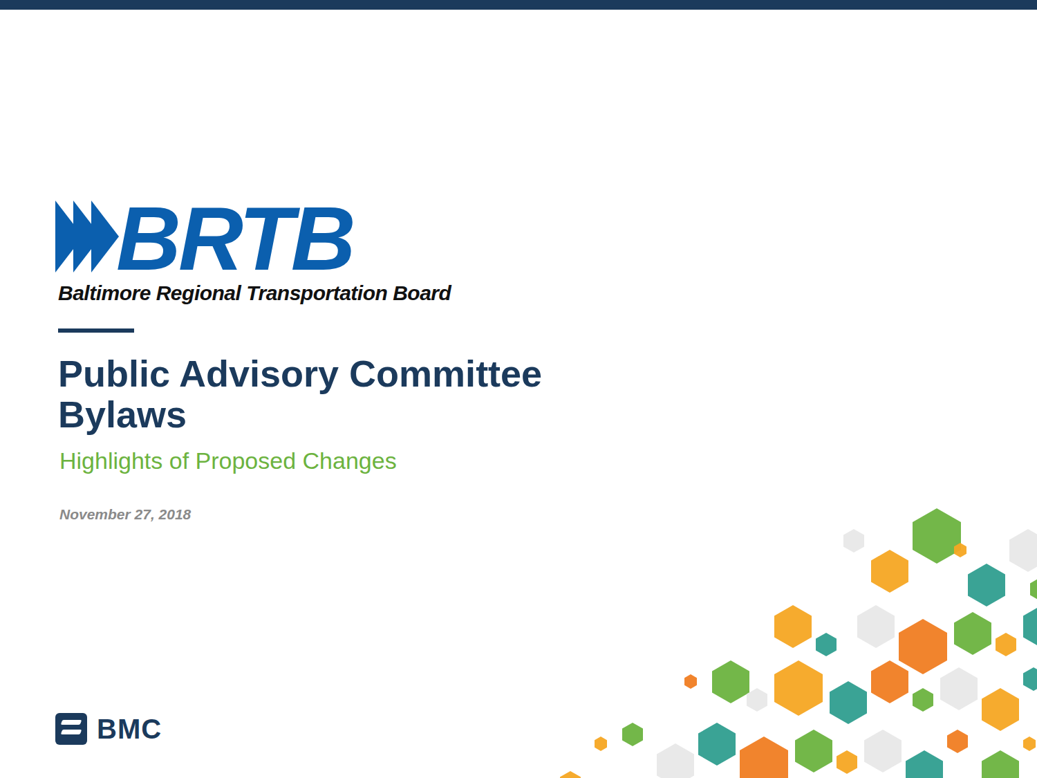BRTB
Baltimore Regional Transportation Board
Public Advisory Committee Bylaws
Highlights of Proposed Changes
November 27, 2018
BMC